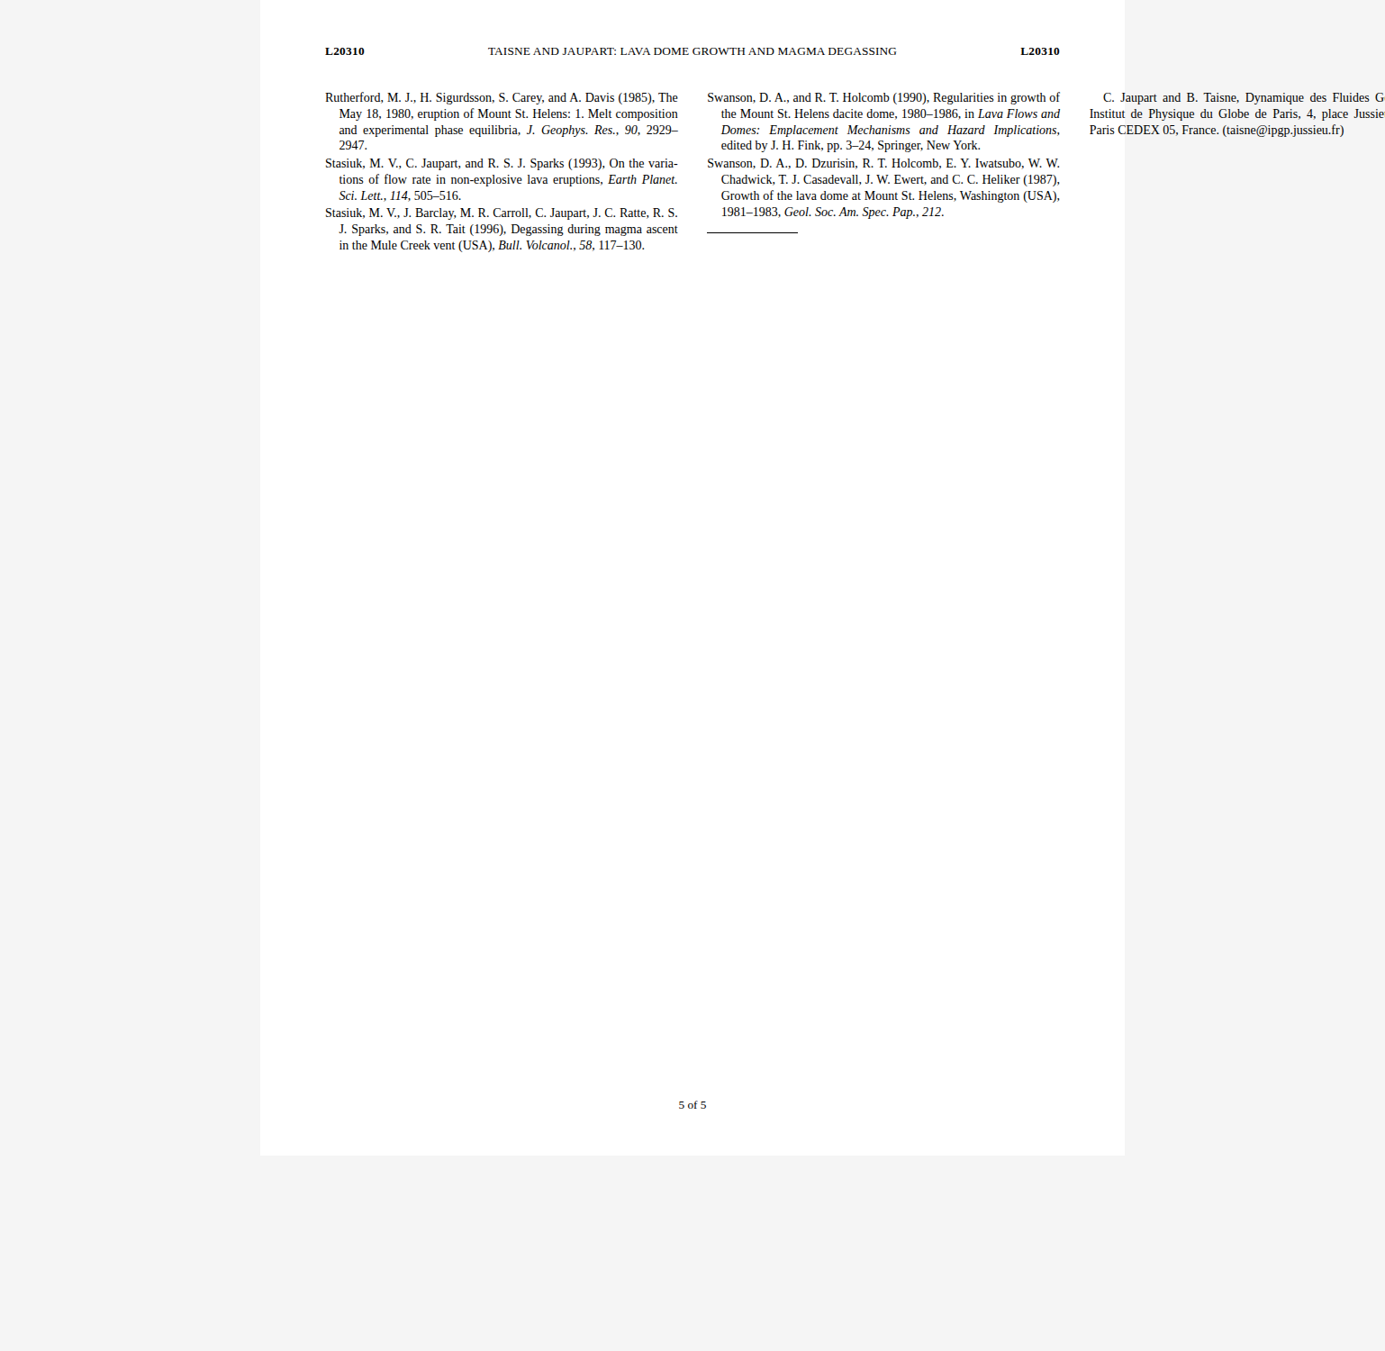L20310 Taisne and Jaupart: Lava Dome Growth and Magma Degassing L20310
Rutherford, M. J., H. Sigurdsson, S. Carey, and A. Davis (1985), The May 18, 1980, eruption of Mount St. Helens: 1. Melt composition and experimental phase equilibria, J. Geophys. Res., 90, 2929–2947.
Stasiuk, M. V., C. Jaupart, and R. S. J. Sparks (1993), On the variations of flow rate in non-explosive lava eruptions, Earth Planet. Sci. Lett., 114, 505–516.
Stasiuk, M. V., J. Barclay, M. R. Carroll, C. Jaupart, J. C. Ratte, R. S. J. Sparks, and S. R. Tait (1996), Degassing during magma ascent in the Mule Creek vent (USA), Bull. Volcanol., 58, 117–130.
Swanson, D. A., and R. T. Holcomb (1990), Regularities in growth of the Mount St. Helens dacite dome, 1980–1986, in Lava Flows and Domes: Emplacement Mechanisms and Hazard Implications, edited by J. H. Fink, pp. 3–24, Springer, New York.
Swanson, D. A., D. Dzurisin, R. T. Holcomb, E. Y. Iwatsubo, W. W. Chadwick, T. J. Casadevall, J. W. Ewert, and C. C. Heliker (1987), Growth of the lava dome at Mount St. Helens, Washington (USA), 1981–1983, Geol. Soc. Am. Spec. Pap., 212.
C. Jaupart and B. Taisne, Dynamique des Fluides Géologiques, Institut de Physique du Globe de Paris, 4, place Jussieu, F-75252 Paris CEDEX 05, France. (taisne@ipgp.jussieu.fr)
5 of 5